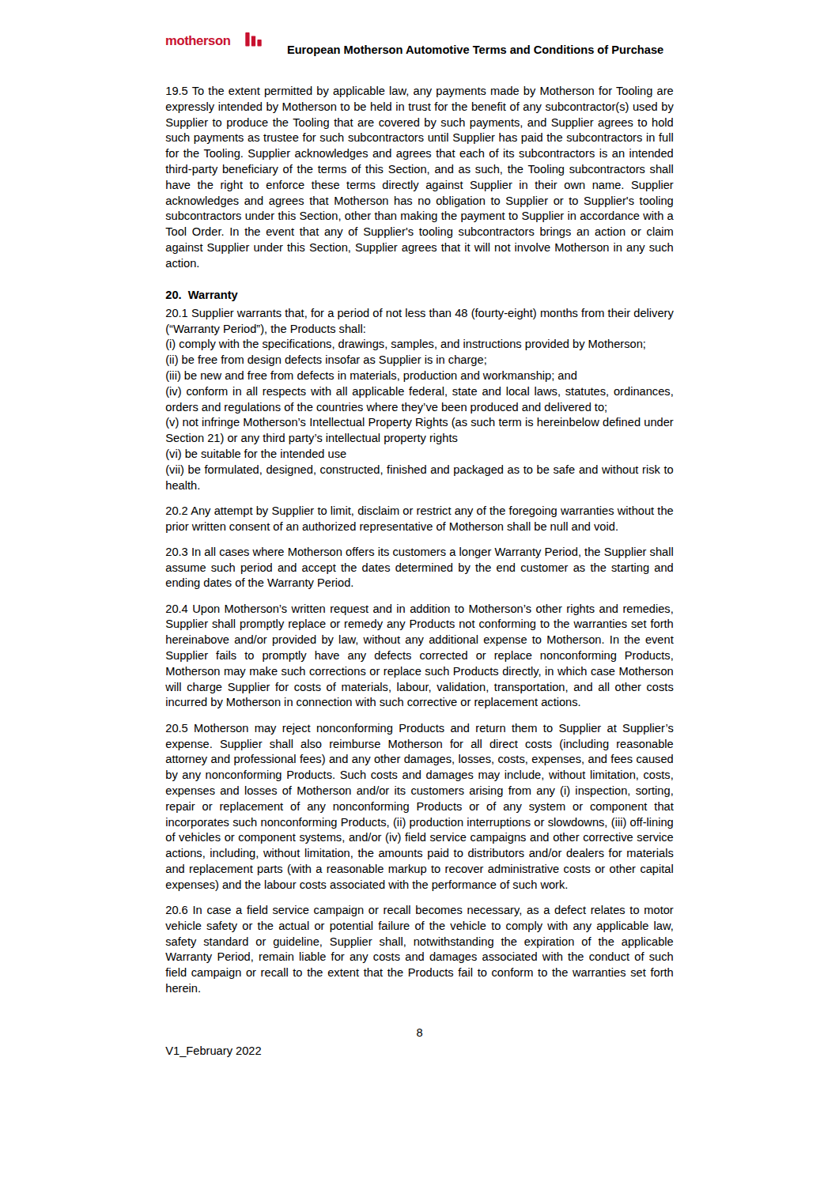motherson
European Motherson Automotive Terms and Conditions of Purchase
19.5 To the extent permitted by applicable law, any payments made by Motherson for Tooling are expressly intended by Motherson to be held in trust for the benefit of any subcontractor(s) used by Supplier to produce the Tooling that are covered by such payments, and Supplier agrees to hold such payments as trustee for such subcontractors until Supplier has paid the subcontractors in full for the Tooling. Supplier acknowledges and agrees that each of its subcontractors is an intended third-party beneficiary of the terms of this Section, and as such, the Tooling subcontractors shall have the right to enforce these terms directly against Supplier in their own name. Supplier acknowledges and agrees that Motherson has no obligation to Supplier or to Supplier's tooling subcontractors under this Section, other than making the payment to Supplier in accordance with a Tool Order. In the event that any of Supplier's tooling subcontractors brings an action or claim against Supplier under this Section, Supplier agrees that it will not involve Motherson in any such action.
20. Warranty
20.1 Supplier warrants that, for a period of not less than 48 (fourty-eight) months from their delivery (“Warranty Period”), the Products shall:
(i) comply with the specifications, drawings, samples, and instructions provided by Motherson;
(ii) be free from design defects insofar as Supplier is in charge;
(iii) be new and free from defects in materials, production and workmanship; and
(iv) conform in all respects with all applicable federal, state and local laws, statutes, ordinances, orders and regulations of the countries where they’ve been produced and delivered to;
(v) not infringe Motherson’s Intellectual Property Rights (as such term is hereinbelow defined under Section 21) or any third party’s intellectual property rights
(vi) be suitable for the intended use
(vii) be formulated, designed, constructed, finished and packaged as to be safe and without risk to health.
20.2 Any attempt by Supplier to limit, disclaim or restrict any of the foregoing warranties without the prior written consent of an authorized representative of Motherson shall be null and void.
20.3 In all cases where Motherson offers its customers a longer Warranty Period, the Supplier shall assume such period and accept the dates determined by the end customer as the starting and ending dates of the Warranty Period.
20.4 Upon Motherson’s written request and in addition to Motherson’s other rights and remedies, Supplier shall promptly replace or remedy any Products not conforming to the warranties set forth hereinabove and/or provided by law, without any additional expense to Motherson. In the event Supplier fails to promptly have any defects corrected or replace nonconforming Products, Motherson may make such corrections or replace such Products directly, in which case Motherson will charge Supplier for costs of materials, labour, validation, transportation, and all other costs incurred by Motherson in connection with such corrective or replacement actions.
20.5 Motherson may reject nonconforming Products and return them to Supplier at Supplier’s expense. Supplier shall also reimburse Motherson for all direct costs (including reasonable attorney and professional fees) and any other damages, losses, costs, expenses, and fees caused by any nonconforming Products. Such costs and damages may include, without limitation, costs, expenses and losses of Motherson and/or its customers arising from any (i) inspection, sorting, repair or replacement of any nonconforming Products or of any system or component that incorporates such nonconforming Products, (ii) production interruptions or slowdowns, (iii) off-lining of vehicles or component systems, and/or (iv) field service campaigns and other corrective service actions, including, without limitation, the amounts paid to distributors and/or dealers for materials and replacement parts (with a reasonable markup to recover administrative costs or other capital expenses) and the labour costs associated with the performance of such work.
20.6 In case a field service campaign or recall becomes necessary, as a defect relates to motor vehicle safety or the actual or potential failure of the vehicle to comply with any applicable law, safety standard or guideline, Supplier shall, notwithstanding the expiration of the applicable Warranty Period, remain liable for any costs and damages associated with the conduct of such field campaign or recall to the extent that the Products fail to conform to the warranties set forth herein.
8
V1_February 2022